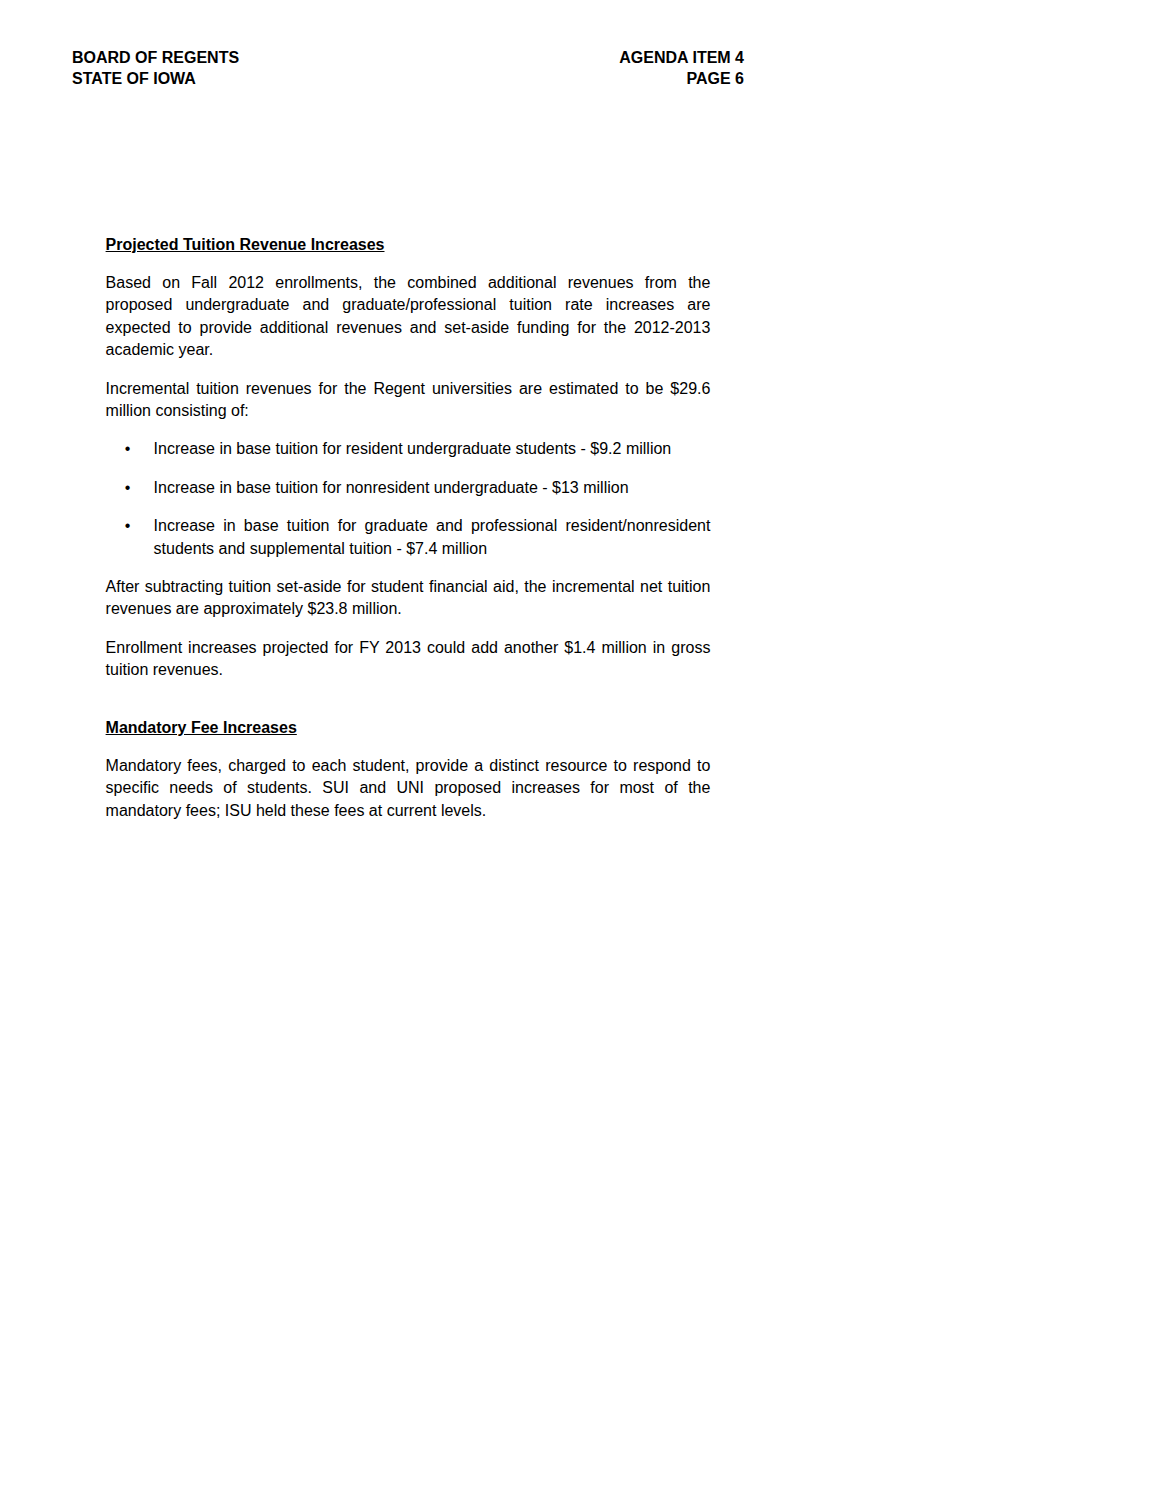BOARD OF REGENTS
STATE OF IOWA
AGENDA ITEM 4
PAGE 6
Projected Tuition Revenue Increases
Based on Fall 2012 enrollments, the combined additional revenues from the proposed undergraduate and graduate/professional tuition rate increases are expected to provide additional revenues and set-aside funding for the 2012-2013 academic year.
Incremental tuition revenues for the Regent universities are estimated to be $29.6 million consisting of:
Increase in base tuition for resident undergraduate students - $9.2 million
Increase in base tuition for nonresident undergraduate - $13 million
Increase in base tuition for graduate and professional resident/nonresident students and supplemental tuition - $7.4 million
After subtracting tuition set-aside for student financial aid, the incremental net tuition revenues are approximately $23.8 million.
Enrollment increases projected for FY 2013 could add another $1.4 million in gross tuition revenues.
Mandatory Fee Increases
Mandatory fees, charged to each student, provide a distinct resource to respond to specific needs of students. SUI and UNI proposed increases for most of the mandatory fees; ISU held these fees at current levels.